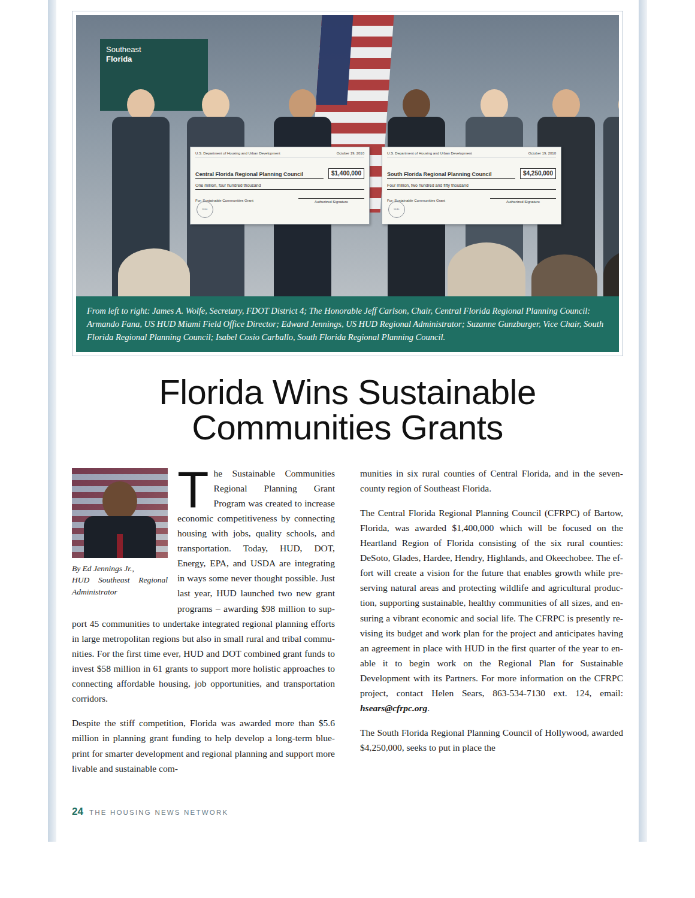Southeast
Florida
U.S. Department of Housing and Urban Development October 19, 2010
Central Florida Regional Planning Council
$1,400,000
One million, four hundred thousand
For: Sustainable Communities Grant Authorized Signature
SEAL
U.S. Department of Housing and Urban Development October 19, 2010
South Florida Regional Planning Council
$4,250,000
Four million, two hundred and fifty thousand
For: Sustainable Communities Grant Authorized Signature
SEAL
From left to right: James A. Wolfe, Secretary, FDOT District 4; The Honorable Jeff Carlson, Chair, Central Florida Regional Planning Council: Armando Fana, US HUD Miami Field Office Director; Edward Jennings, US HUD Regional Administrator; Suzanne Gunzburger, Vice Chair, South Florida Regional Planning Council; Isabel Cosio Carballo, South Florida Regional Planning Council.
Florida Wins Sustainable
Communities Grants
By Ed Jennings Jr.,
HUD Southeast Regional Administrator
The Sustainable Communities Regional Planning Grant Program was created to increase economic competitiveness by connecting housing with jobs, quality schools, and transportation. Today, HUD, DOT, Energy, EPA, and USDA are integrating in ways some never thought possible. Just last year, HUD launched two new grant programs – awarding $98 million to support 45 communities to undertake integrated regional planning efforts in large metropolitan regions but also in small rural and tribal communities. For the first time ever, HUD and DOT combined grant funds to invest $58 million in 61 grants to support more holistic approaches to connecting affordable housing, job opportunities, and transportation corridors.
Despite the stiff competition, Florida was awarded more than $5.6 million in planning grant funding to help develop a long-term blueprint for smarter development and regional planning and support more livable and sustainable com-
munities in six rural counties of Central Florida, and in the seven-county region of Southeast Florida.
The Central Florida Regional Planning Council (CFRPC) of Bartow, Florida, was awarded $1,400,000 which will be focused on the Heartland Region of Florida consisting of the six rural counties: DeSoto, Glades, Hardee, Hendry, Highlands, and Okeechobee. The effort will create a vision for the future that enables growth while preserving natural areas and protecting wildlife and agricultural production, supporting sustainable, healthy communities of all sizes, and ensuring a vibrant economic and social life. The CFRPC is presently revising its budget and work plan for the project and anticipates having an agreement in place with HUD in the first quarter of the year to enable it to begin work on the Regional Plan for Sustainable Development with its Partners. For more information on the CFRPC project, contact Helen Sears, 863-534-7130 ext. 124, email: hsears@cfrpc.org.
The South Florida Regional Planning Council of Hollywood, awarded $4,250,000, seeks to put in place the
24 The Housing News Network